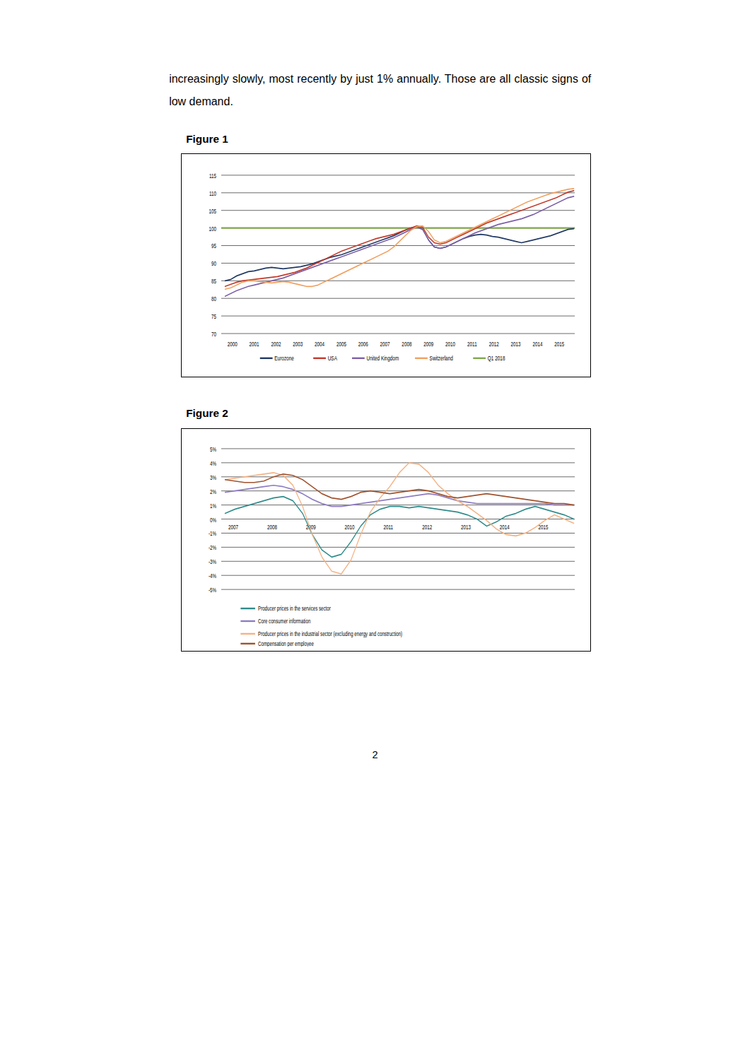increasingly slowly, most recently by just 1% annually. Those are all classic signs of low demand.
Figure 1
115 110 105 100 95 90 85 80 75 70 2000 2001 2002 2003 2004 2005 2006 2007 2008 2009 2010 2011 2012 2013 2014 2015 Eurozone USA United Kingdom Switzerland Q1 2018
Figure 2
5% 4% 3% 2% 1% 0% -1% -2% -3% -4% -5% 2007 2008 2009 2010 2011 2012 2013 2014 2015 Producer prices in the services sector Core consumer information Producer prices in the industrial sector (excluding energy and construction) Compensation per employee
2